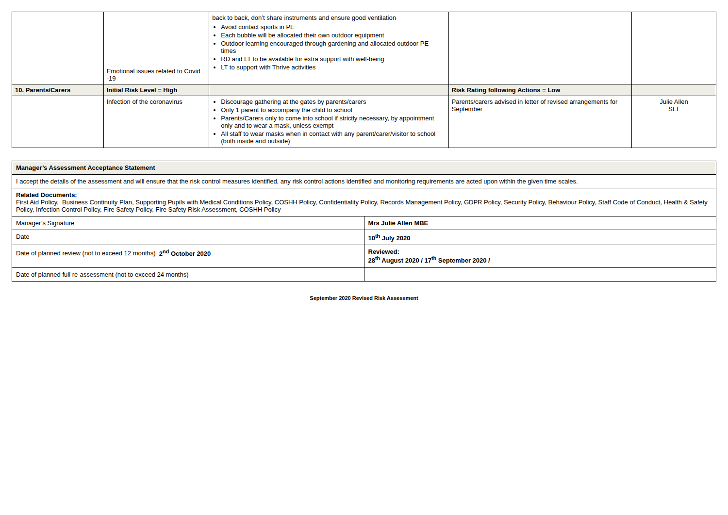| | Emotional issues related to Covid -19 | back to back, don’t share instruments and ensure good ventilation Avoid contact sports in PE Each bubble will be allocated their own outdoor equipment Outdoor learning encouraged through gardening and allocated outdoor PE times RD and LT to be available for extra support with well-being LT to support with Thrive activities | | |
| 10. Parents/Carers | Initial Risk Level = High | | Risk Rating following Actions = Low | |
| | Infection of the coronavirus | Discourage gathering at the gates by parents/carers Only 1 parent to accompany the child to school Parents/Carers only to come into school if strictly necessary, by appointment only and to wear a mask, unless exempt All staff to wear masks when in contact with any parent/carer/visitor to school (both inside and outside) | Parents/carers advised in letter of revised arrangements for September | Julie Allen SLT |
| Manager’s Assessment Acceptance Statement |
| I accept the details of the assessment and will ensure that the risk control measures identified, any risk control actions identified and monitoring requirements are acted upon within the given time scales. |
| Related Documents: First Aid Policy, Business Continuity Plan, Supporting Pupils with Medical Conditions Policy, COSHH Policy, Confidentiality Policy, Records Management Policy, GDPR Policy, Security Policy, Behaviour Policy, Staff Code of Conduct, Health & Safety Policy, Infection Control Policy, Fire Safety Policy, Fire Safety Risk Assessment, COSHH Policy |
| Manager’s Signature | Mrs Julie Allen MBE |
| Date | 10 th July 2020 |
| Date of planned review (not to exceed 12 months) 2 nd October 2020 | Reviewed: 28 th August 2020 / 17 th September 2020 / |
| Date of planned full re-assessment (not to exceed 24 months) | |
September 2020 Revised Risk Assessment